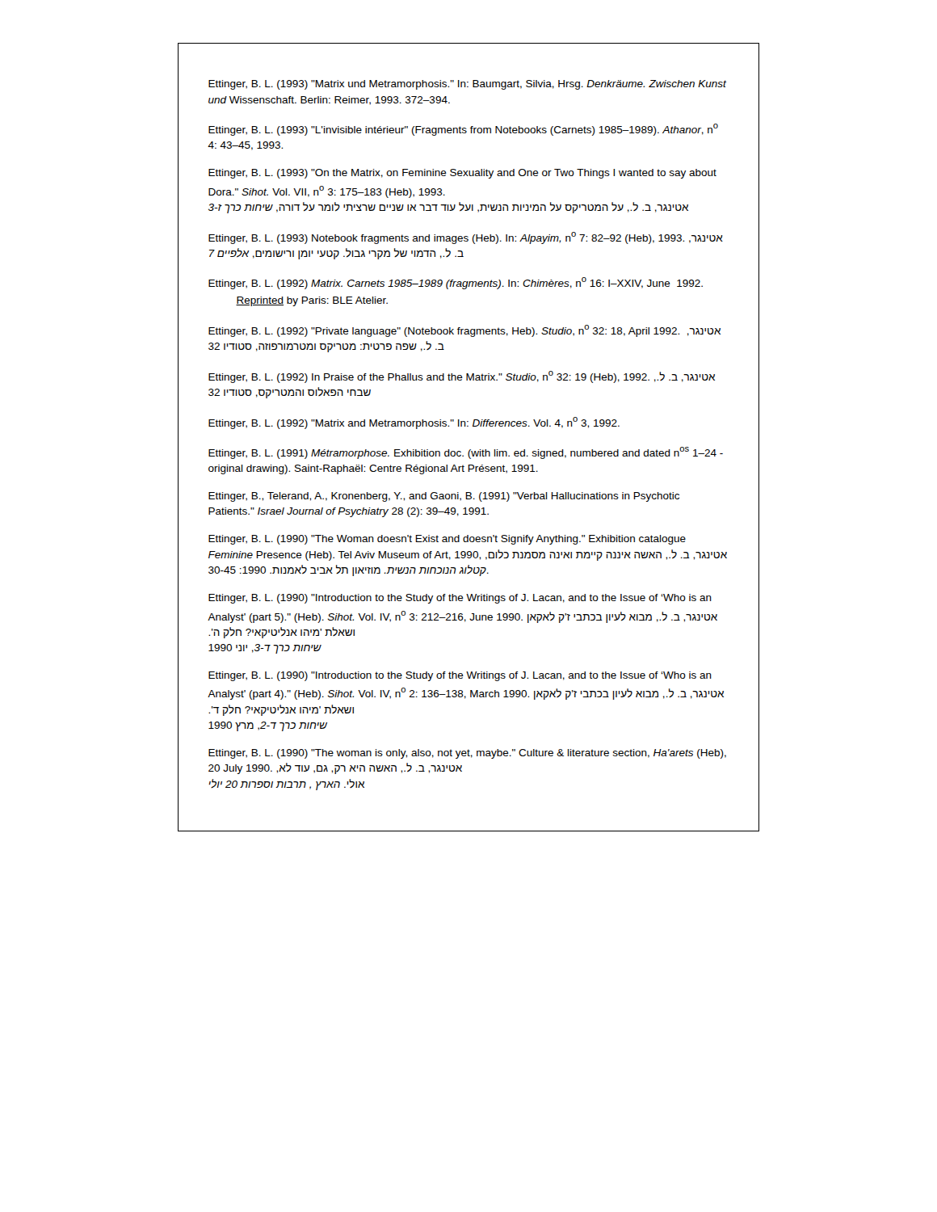Ettinger, B. L. (1993) "Matrix und Metramorphosis." In: Baumgart, Silvia, Hrsg. Denkräume. Zwischen Kunst und Wissenschaft. Berlin: Reimer, 1993. 372–394.
Ettinger, B. L. (1993) "L'invisible intérieur" (Fragments from Notebooks (Carnets) 1985–1989). Athanor, no 4: 43–45, 1993.
Ettinger, B. L. (1993) "On the Matrix, on Feminine Sexuality and One or Two Things I wanted to say about Dora." Sihot. Vol. VII, no 3: 175–183 (Heb), 1993.
אטינגר, ב. ל., על המטריקס על המיניות הנשית, ועל עוד דבר או שניים שרציתי לומר על דורה, שיחות כרך ז-3
Ettinger, B. L. (1993) Notebook fragments and images (Heb). In: Alpayim, no 7: 82–92 (Heb), 1993. אטינגר, ב. ל., הדמוי של מקרי גבול. קטעי יומן ורישומים, אלפיים 7
Ettinger, B. L. (1992) Matrix. Carnets 1985–1989 (fragments). In: Chimères, no 16: I–XXIV, June 1992. Reprinted by Paris: BLE Atelier.
Ettinger, B. L. (1992) "Private language" (Notebook fragments, Heb). Studio, no 32: 18, April 1992. אטינגר, ב. ל., שפה פרטית: מטריקס ומטרמורפוזה, סטודיו 32
Ettinger, B. L. (1992) In Praise of the Phallus and the Matrix." Studio, no 32: 19 (Heb), 1992. אטינגר, ב. ל., שבחי הפאלוס והמטריקס, סטודיו 32
Ettinger, B. L. (1992) "Matrix and Metramorphosis." In: Differences. Vol. 4, no 3, 1992.
Ettinger, B. L. (1991) Métramorphose. Exhibition doc. (with lim. ed. signed, numbered and dated nos 1–24 - original drawing). Saint-Raphaël: Centre Régional Art Présent, 1991.
Ettinger, B., Telerand, A., Kronenberg, Y., and Gaoni, B. (1991) "Verbal Hallucinations in Psychotic Patients." Israel Journal of Psychiatry 28 (2): 39–49, 1991.
Ettinger, B. L. (1990) "The Woman doesn't Exist and doesn't Signify Anything." Exhibition catalogue Feminine Presence (Heb). Tel Aviv Museum of Art, 1990, אטינגר, ב. ל., האשה איננה קיימת ואינה מסמנת כלום, קטלוג הנוכחות הנשית. מוזיאון תל אביב לאמנות. 1990: 30-45.
Ettinger, B. L. (1990) "Introduction to the Study of the Writings of J. Lacan, and to the Issue of ‘Who is an Analyst' (part 5)." (Heb). Sihot. Vol. IV, no 3: 212–216, June 1990. אטינגר, ב. ל., מבוא לעיון בכתבי ז'ק לאקאן ושאלת 'מיהו אנליטיקאי? חלק ה'.
שיחות כרך ד-3, יוני 1990
Ettinger, B. L. (1990) "Introduction to the Study of the Writings of J. Lacan, and to the Issue of ‘Who is an Analyst' (part 4)." (Heb). Sihot. Vol. IV, no 2: 136–138, March 1990. אטינגר, ב. ל., מבוא לעיון בכתבי ז'ק לאקאן ושאלת 'מיהו אנליטיקאי? חלק ד'.
שיחות כרך ד-2, מרץ 1990
Ettinger, B. L. (1990) "The woman is only, also, not yet, maybe." Culture & literature section, Ha'arets (Heb), 20 July 1990. אטינגר, ב. ל., האשה היא רק, גם, עוד לא,
אולי. הארץ , תרבות וספרות 20 יולי